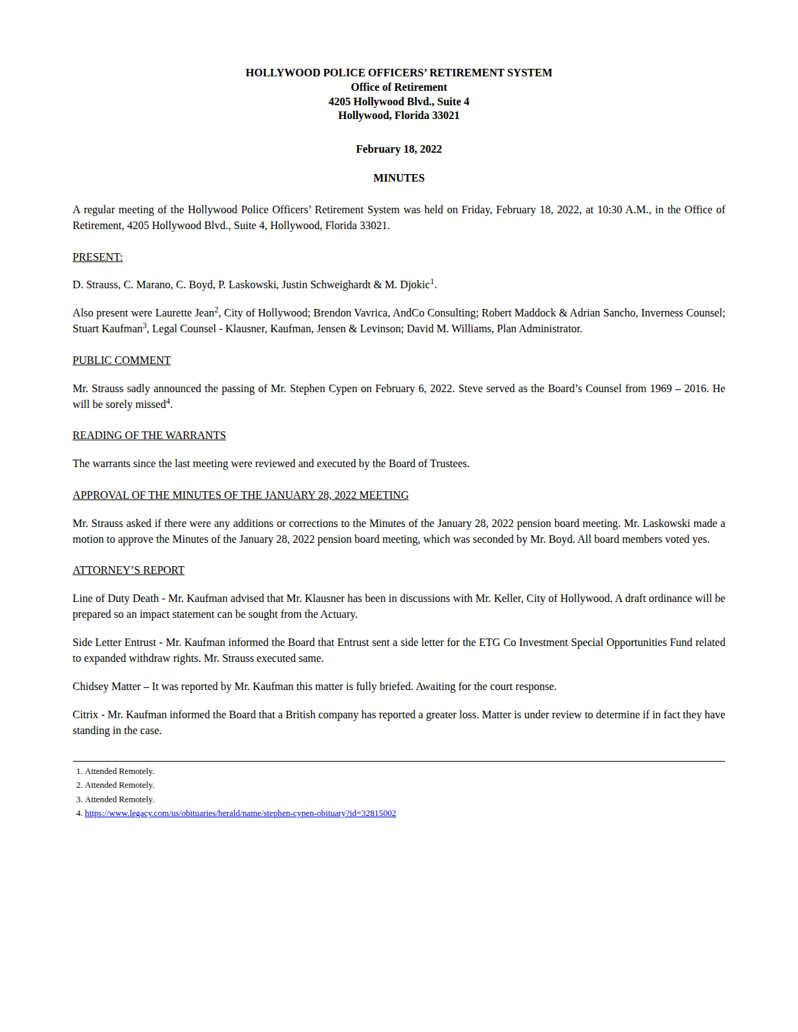HOLLYWOOD POLICE OFFICERS’ RETIREMENT SYSTEM Office of Retirement 4205 Hollywood Blvd., Suite 4 Hollywood, Florida 33021
February 18, 2022
MINUTES
A regular meeting of the Hollywood Police Officers’ Retirement System was held on Friday, February 18, 2022, at 10:30 A.M., in the Office of Retirement, 4205 Hollywood Blvd., Suite 4, Hollywood, Florida 33021.
PRESENT:
D. Strauss, C. Marano, C. Boyd, P. Laskowski, Justin Schweighardt & M. Djokic1.
Also present were Laurette Jean2, City of Hollywood; Brendon Vavrica, AndCo Consulting; Robert Maddock & Adrian Sancho, Inverness Counsel; Stuart Kaufman3, Legal Counsel - Klausner, Kaufman, Jensen & Levinson; David M. Williams, Plan Administrator.
PUBLIC COMMENT
Mr. Strauss sadly announced the passing of Mr. Stephen Cypen on February 6, 2022. Steve served as the Board’s Counsel from 1969 – 2016. He will be sorely missed4.
READING OF THE WARRANTS
The warrants since the last meeting were reviewed and executed by the Board of Trustees.
APPROVAL OF THE MINUTES OF THE JANUARY 28, 2022 MEETING
Mr. Strauss asked if there were any additions or corrections to the Minutes of the January 28, 2022 pension board meeting. Mr. Laskowski made a motion to approve the Minutes of the January 28, 2022 pension board meeting, which was seconded by Mr. Boyd. All board members voted yes.
ATTORNEY’S REPORT
Line of Duty Death - Mr. Kaufman advised that Mr. Klausner has been in discussions with Mr. Keller, City of Hollywood. A draft ordinance will be prepared so an impact statement can be sought from the Actuary.
Side Letter Entrust - Mr. Kaufman informed the Board that Entrust sent a side letter for the ETG Co Investment Special Opportunities Fund related to expanded withdraw rights. Mr. Strauss executed same.
Chidsey Matter – It was reported by Mr. Kaufman this matter is fully briefed. Awaiting for the court response.
Citrix - Mr. Kaufman informed the Board that a British company has reported a greater loss. Matter is under review to determine if in fact they have standing in the case.
Attended Remotely.
Attended Remotely.
Attended Remotely.
https://www.legacy.com/us/obituaries/herald/name/stephen-cypen-obituary?id=32815002